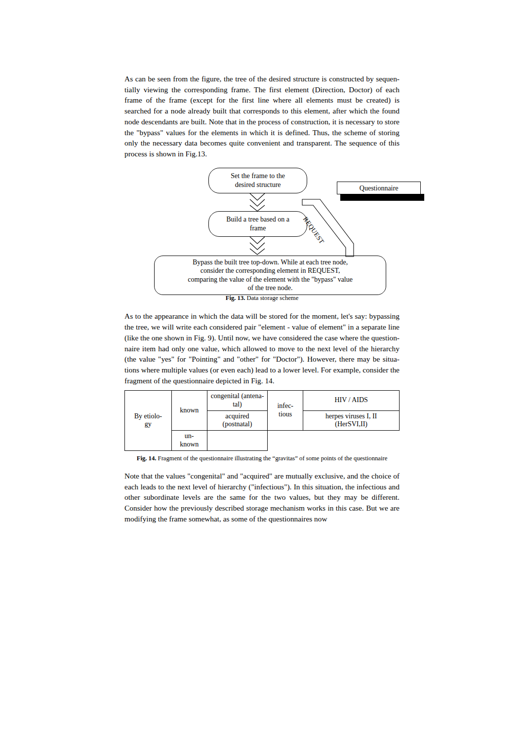As can be seen from the figure, the tree of the desired structure is constructed by sequentially viewing the corresponding frame. The first element (Direction, Doctor) of each frame of the frame (except for the first line where all elements must be created) is searched for a node already built that corresponds to this element, after which the found node descendants are built. Note that in the process of construction, it is necessary to store the "bypass" values for the elements in which it is defined. Thus, the scheme of storing only the necessary data becomes quite convenient and transparent. The sequence of this process is shown in Fig.13.
Set the frame to the
desired structure
Build a tree based on a
frame
Bypass the built tree top-down. While at each tree node,
consider the corresponding element in REQUEST,
comparing the value of the element with the "bypass" value
of the tree node.
Questionnaire
REQUEST
Fig. 13. Data storage scheme
As to the appearance in which the data will be stored for the moment, let's say: bypassing the tree, we will write each considered pair "element - value of element" in a separate line (like the one shown in Fig. 9). Until now, we have considered the case where the questionnaire item had only one value, which allowed to move to the next level of the hierarchy (the value "yes" for "Pointing" and "other" for "Doctor"). However, there may be situations where multiple values (or even each) lead to a lower level. For example, consider the fragment of the questionnaire depicted in Fig. 14.
| By etiolo- gy | known | congenital (antena- tal) | infec- tious | HIV / AIDS |
| acquired (postnatal) | herpes viruses I, II (HerSVI,II) |
| un- known | | | |
Fig. 14. Fragment of the questionnaire illustrating the “gravitas” of some points of the questionnaire
Note that the values "congenital" and "acquired" are mutually exclusive, and the choice of each leads to the next level of hierarchy ("infectious"). In this situation, the infectious and other subordinate levels are the same for the two values, but they may be different. Consider how the previously described storage mechanism works in this case. But we are modifying the frame somewhat, as some of the questionnaires now